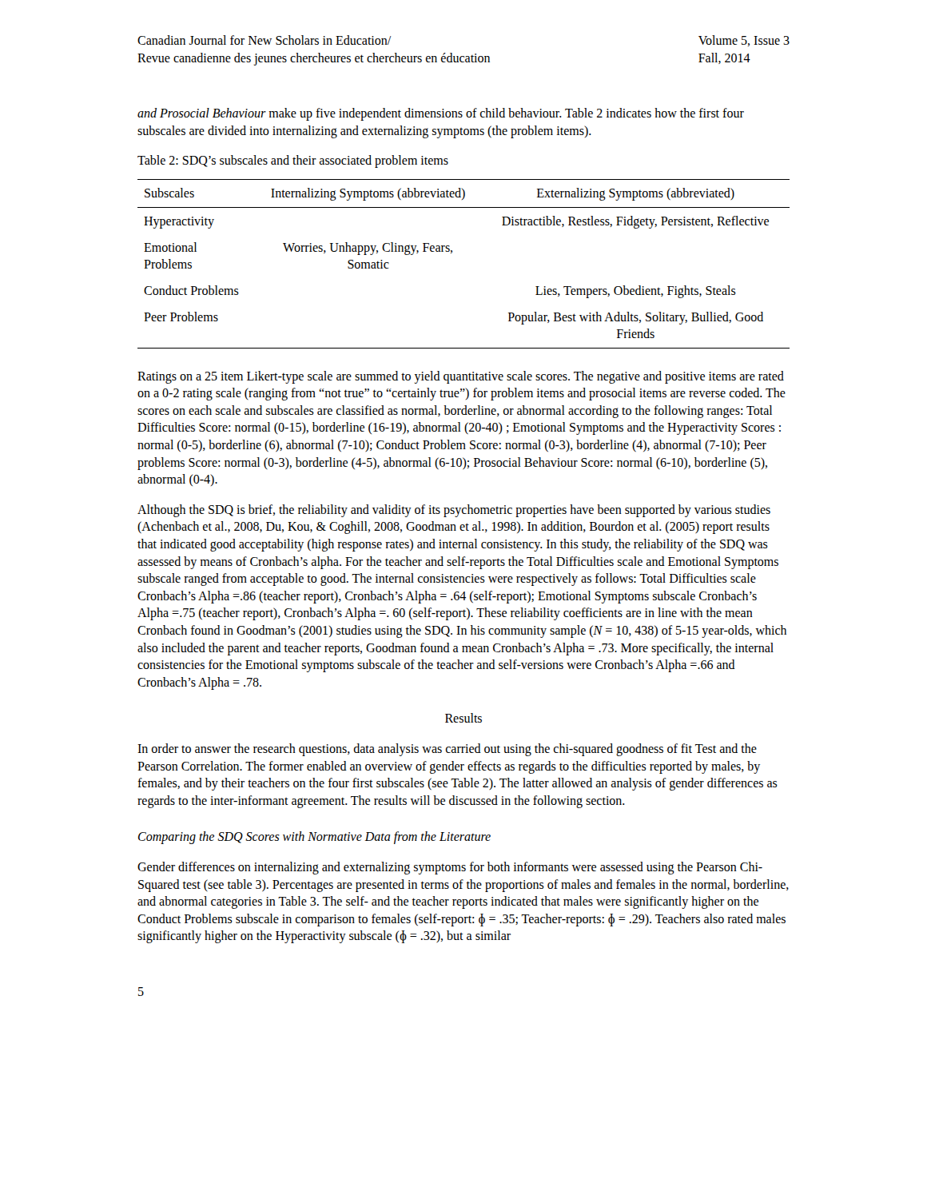Canadian Journal for New Scholars in Education/
Revue canadienne des jeunes chercheures et chercheurs en éducation
Volume 5, Issue 3
Fall, 2014
and Prosocial Behaviour make up five independent dimensions of child behaviour. Table 2 indicates how the first four subscales are divided into internalizing and externalizing symptoms (the problem items).
Table 2: SDQ’s subscales and their associated problem items
| Subscales | Internalizing Symptoms (abbreviated) | Externalizing Symptoms (abbreviated) |
| --- | --- | --- |
| Hyperactivity | | Distractible, Restless, Fidgety, Persistent, Reflective |
| Emotional Problems | Worries, Unhappy, Clingy, Fears, Somatic | |
| Conduct Problems | | Lies, Tempers, Obedient, Fights, Steals |
| Peer Problems | | Popular, Best with Adults, Solitary, Bullied, Good Friends |
Ratings on a 25 item Likert-type scale are summed to yield quantitative scale scores. The negative and positive items are rated on a 0-2 rating scale (ranging from “not true” to “certainly true”) for problem items and prosocial items are reverse coded. The scores on each scale and subscales are classified as normal, borderline, or abnormal according to the following ranges: Total Difficulties Score: normal (0-15), borderline (16-19), abnormal (20-40) ; Emotional Symptoms and the Hyperactivity Scores : normal (0-5), borderline (6), abnormal (7-10); Conduct Problem Score: normal (0-3), borderline (4), abnormal (7-10); Peer problems Score: normal (0-3), borderline (4-5), abnormal (6-10); Prosocial Behaviour Score: normal (6-10), borderline (5), abnormal (0-4).
Although the SDQ is brief, the reliability and validity of its psychometric properties have been supported by various studies (Achenbach et al., 2008, Du, Kou, & Coghill, 2008, Goodman et al., 1998). In addition, Bourdon et al. (2005) report results that indicated good acceptability (high response rates) and internal consistency. In this study, the reliability of the SDQ was assessed by means of Cronbach’s alpha. For the teacher and self-reports the Total Difficulties scale and Emotional Symptoms subscale ranged from acceptable to good. The internal consistencies were respectively as follows: Total Difficulties scale Cronbach’s Alpha =.86 (teacher report), Cronbach’s Alpha = .64 (self-report); Emotional Symptoms subscale Cronbach’s Alpha =.75 (teacher report), Cronbach’s Alpha =. 60 (self-report). These reliability coefficients are in line with the mean Cronbach found in Goodman’s (2001) studies using the SDQ. In his community sample (N = 10, 438) of 5-15 year-olds, which also included the parent and teacher reports, Goodman found a mean Cronbach’s Alpha = .73. More specifically, the internal consistencies for the Emotional symptoms subscale of the teacher and self-versions were Cronbach’s Alpha =.66 and Cronbach’s Alpha = .78.
Results
In order to answer the research questions, data analysis was carried out using the chi-squared goodness of fit Test and the Pearson Correlation. The former enabled an overview of gender effects as regards to the difficulties reported by males, by females, and by their teachers on the four first subscales (see Table 2). The latter allowed an analysis of gender differences as regards to the inter-informant agreement. The results will be discussed in the following section.
Comparing the SDQ Scores with Normative Data from the Literature
Gender differences on internalizing and externalizing symptoms for both informants were assessed using the Pearson Chi-Squared test (see table 3). Percentages are presented in terms of the proportions of males and females in the normal, borderline, and abnormal categories in Table 3. The self- and the teacher reports indicated that males were significantly higher on the Conduct Problems subscale in comparison to females (self-report: ɸ = .35; Teacher-reports: ɸ = .29). Teachers also rated males significantly higher on the Hyperactivity subscale (ɸ = .32), but a similar
5